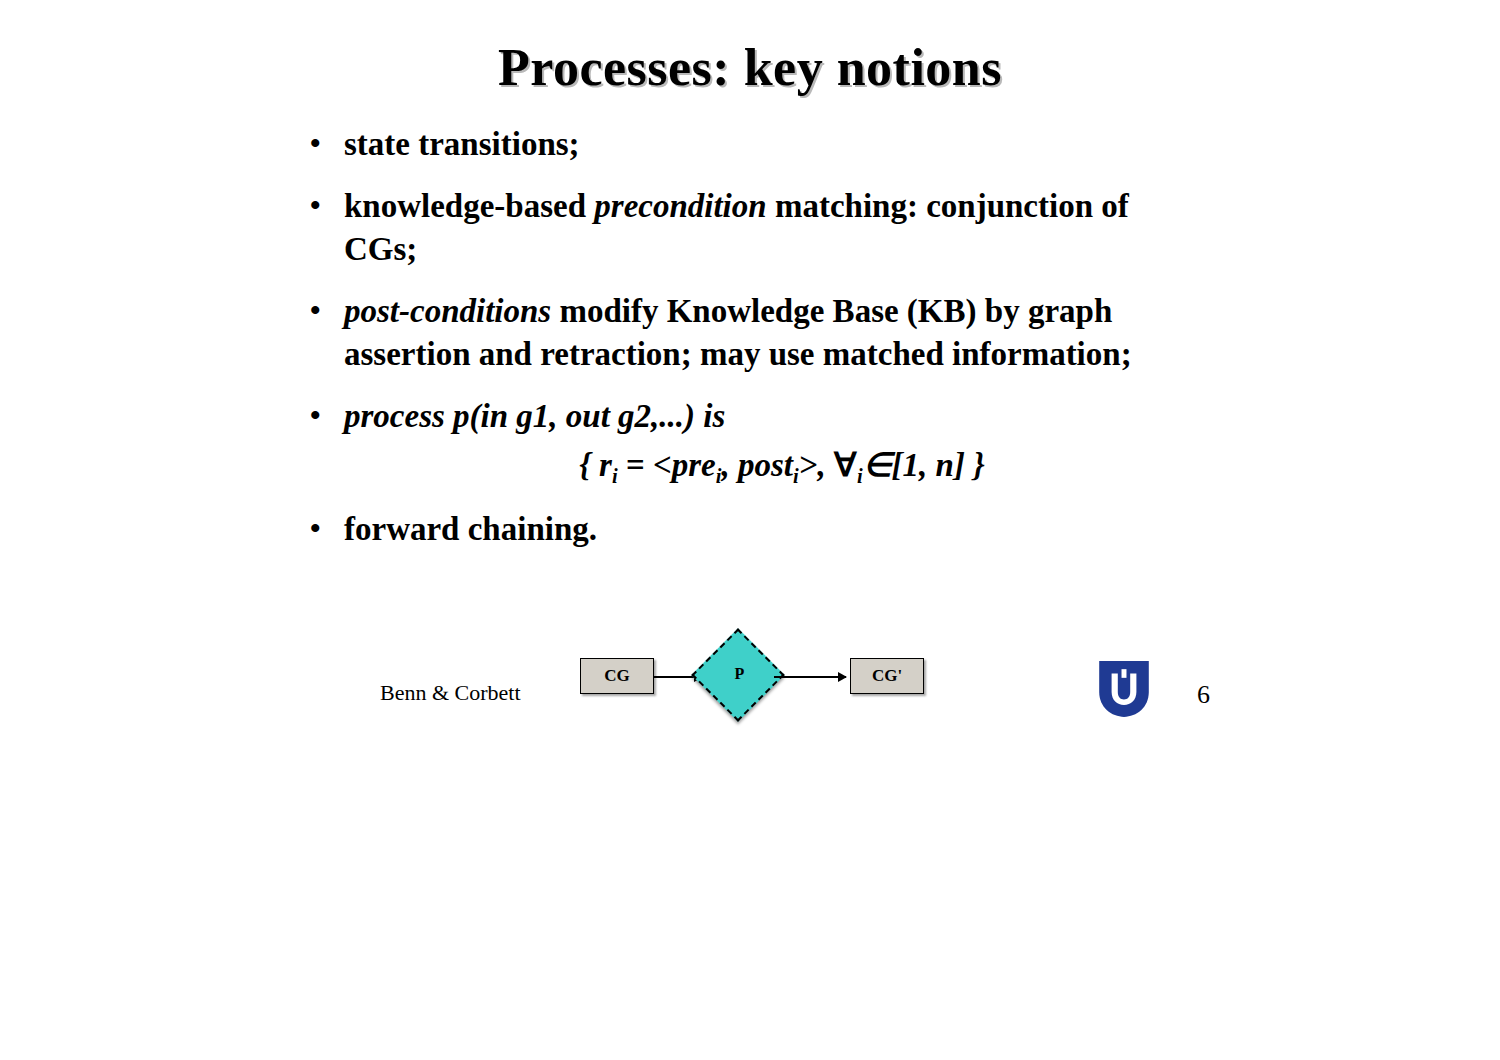Processes: key notions
state transitions;
knowledge-based precondition matching: conjunction of CGs;
post-conditions modify Knowledge Base (KB) by graph assertion and retraction; may use matched information;
process p(in g1, out g2,...) is
{ ri = <prei, posti>, ∀i∈[1, n] }
forward chaining.
Benn & Corbett
CG
P
CG'
6